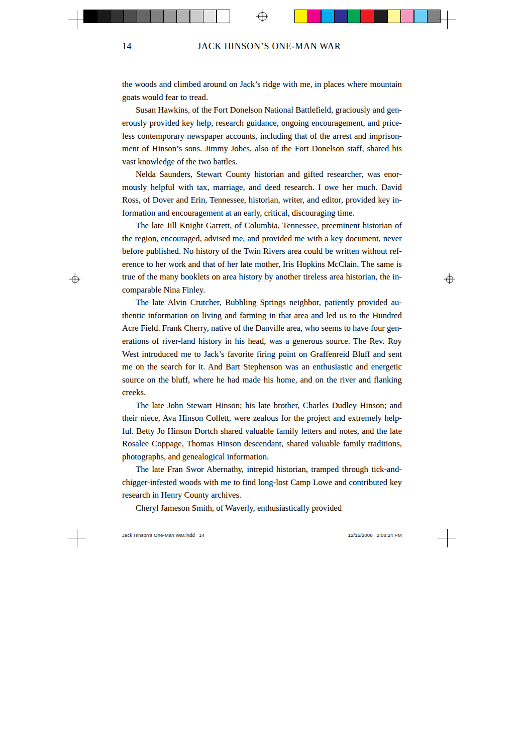14 Jack Hinson’s One-Man War
the woods and climbed around on Jack’s ridge with me, in places where mountain goats would fear to tread.
Susan Hawkins, of the Fort Donelson National Battlefield, graciously and generously provided key help, research guidance, ongoing encouragement, and priceless contemporary newspaper accounts, including that of the arrest and imprisonment of Hinson’s sons. Jimmy Jobes, also of the Fort Donelson staff, shared his vast knowledge of the two battles.
Nelda Saunders, Stewart County historian and gifted researcher, was enormously helpful with tax, marriage, and deed research. I owe her much. David Ross, of Dover and Erin, Tennessee, historian, writer, and editor, provided key information and encouragement at an early, critical, discouraging time.
The late Jill Knight Garrett, of Columbia, Tennessee, preeminent historian of the region, encouraged, advised me, and provided me with a key document, never before published. No history of the Twin Rivers area could be written without reference to her work and that of her late mother, Iris Hopkins McClain. The same is true of the many booklets on area history by another tireless area historian, the incomparable Nina Finley.
The late Alvin Crutcher, Bubbling Springs neighbor, patiently provided authentic information on living and farming in that area and led us to the Hundred Acre Field. Frank Cherry, native of the Danville area, who seems to have four generations of river-land history in his head, was a generous source. The Rev. Roy West introduced me to Jack’s favorite firing point on Graffenreid Bluff and sent me on the search for it. And Bart Stephenson was an enthusiastic and energetic source on the bluff, where he had made his home, and on the river and flanking creeks.
The late John Stewart Hinson; his late brother, Charles Dudley Hinson; and their niece, Ava Hinson Collett, were zealous for the project and extremely helpful. Betty Jo Hinson Dortch shared valuable family letters and notes, and the late Rosalee Coppage, Thomas Hinson descendant, shared valuable family traditions, photographs, and genealogical information.
The late Fran Swor Abernathy, intrepid historian, tramped through tick-and-chigger-infested woods with me to find long-lost Camp Lowe and contributed key research in Henry County archives.
Cheryl Jameson Smith, of Waverly, enthusiastically provided
Jack Hinson’s One-Man War.indd 14 12/15/2008 2:08:24 PM